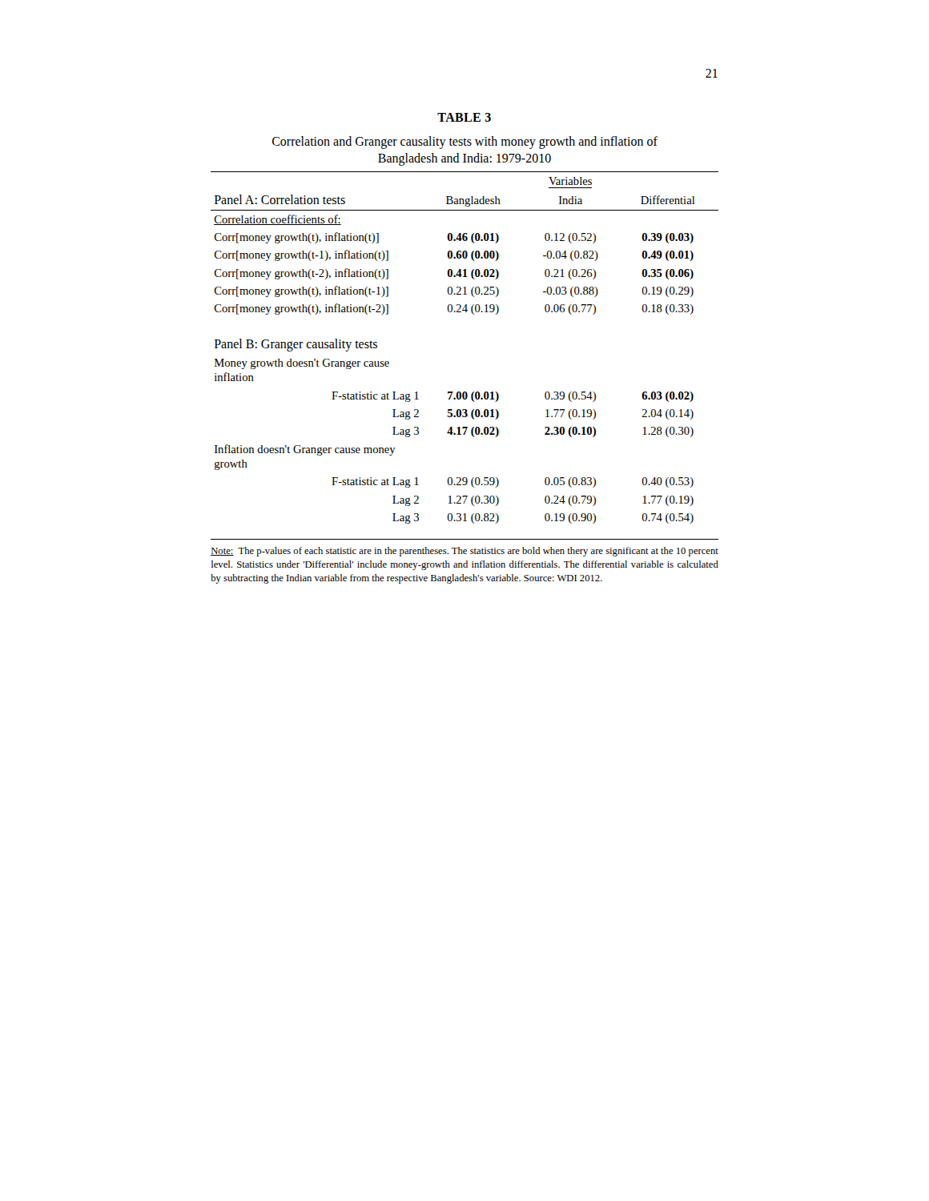21
TABLE 3
Correlation and Granger causality tests with money growth and inflation of
Bangladesh and India: 1979-2010
| | Variables |
| Panel A: Correlation tests | Bangladesh | India | Differential |
| Correlation coefficients of: | | | |
| Corr[money growth(t), inflation(t)] | 0.46 (0.01) | 0.12 (0.52) | 0.39 (0.03) |
| Corr[money growth(t-1), inflation(t)] | 0.60 (0.00) | -0.04 (0.82) | 0.49 (0.01) |
| Corr[money growth(t-2), inflation(t)] | 0.41 (0.02) | 0.21 (0.26) | 0.35 (0.06) |
| Corr[money growth(t), inflation(t-1)] | 0.21 (0.25) | -0.03 (0.88) | 0.19 (0.29) |
| Corr[money growth(t), inflation(t-2)] | 0.24 (0.19) | 0.06 (0.77) | 0.18 (0.33) |
| Panel B: Granger causality tests | | | |
| Money growth doesn't Granger cause inflation | | | |
| F-statistic at Lag 1 | 7.00 (0.01) | 0.39 (0.54) | 6.03 (0.02) |
| Lag 2 | 5.03 (0.01) | 1.77 (0.19) | 2.04 (0.14) |
| Lag 3 | 4.17 (0.02) | 2.30 (0.10) | 1.28 (0.30) |
| Inflation doesn't Granger cause money growth | | | |
| F-statistic at Lag 1 | 0.29 (0.59) | 0.05 (0.83) | 0.40 (0.53) |
| Lag 2 | 1.27 (0.30) | 0.24 (0.79) | 1.77 (0.19) |
| Lag 3 | 0.31 (0.82) | 0.19 (0.90) | 0.74 (0.54) |
Note: The p-values of each statistic are in the parentheses. The statistics are bold when thery are significant at the 10 percent level. Statistics under 'Differential' include money-growth and inflation differentials. The differential variable is calculated by subtracting the Indian variable from the respective Bangladesh's variable. Source: WDI 2012.